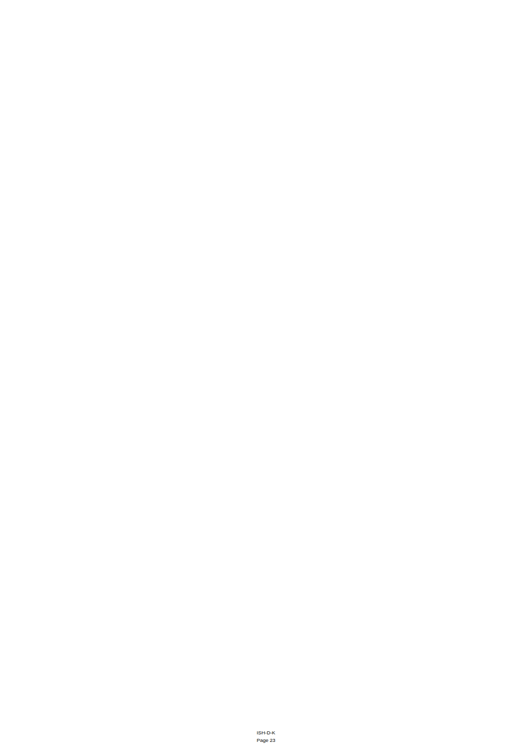ISH-D-K Page 23